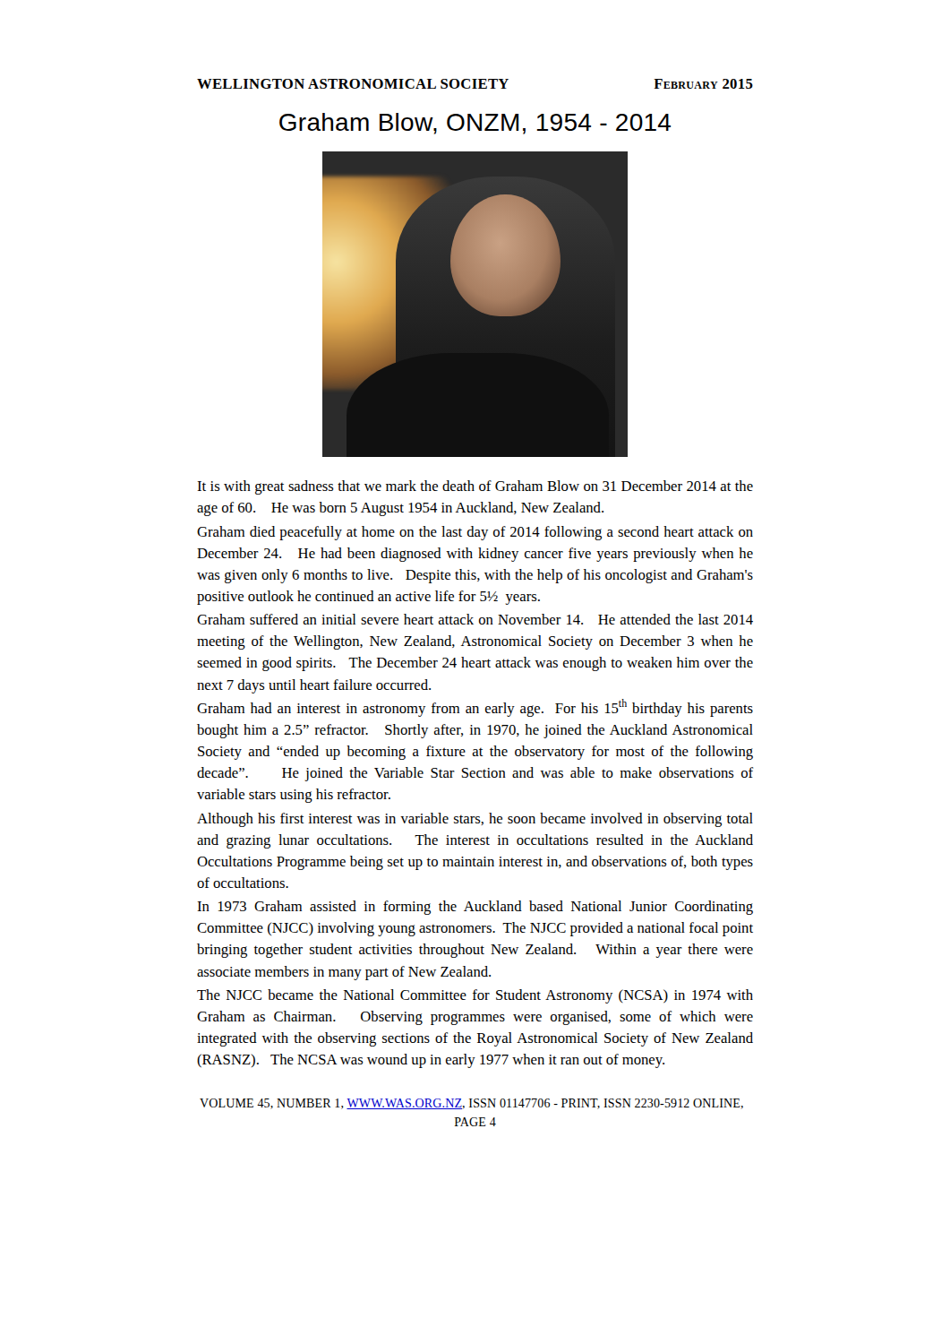Wellington Astronomical Society
February 2015
Graham Blow, ONZM, 1954 - 2014
It is with great sadness that we mark the death of Graham Blow on 31 December 2014 at the age of 60. He was born 5 August 1954 in Auckland, New Zealand.
Graham died peacefully at home on the last day of 2014 following a second heart attack on December 24. He had been diagnosed with kidney cancer five years previously when he was given only 6 months to live. Despite this, with the help of his oncologist and Graham's positive outlook he continued an active life for 5½ years.
Graham suffered an initial severe heart attack on November 14. He attended the last 2014 meeting of the Wellington, New Zealand, Astronomical Society on December 3 when he seemed in good spirits. The December 24 heart attack was enough to weaken him over the next 7 days until heart failure occurred.
Graham had an interest in astronomy from an early age. For his 15th birthday his parents bought him a 2.5” refractor. Shortly after, in 1970, he joined the Auckland Astronomical Society and “ended up becoming a fixture at the observatory for most of the following decade”. He joined the Variable Star Section and was able to make observations of variable stars using his refractor.
Although his first interest was in variable stars, he soon became involved in observing total and grazing lunar occultations. The interest in occultations resulted in the Auckland Occultations Programme being set up to maintain interest in, and observations of, both types of occultations.
In 1973 Graham assisted in forming the Auckland based National Junior Coordinating Committee (NJCC) involving young astronomers. The NJCC provided a national focal point bringing together student activities throughout New Zealand. Within a year there were associate members in many part of New Zealand.
The NJCC became the National Committee for Student Astronomy (NCSA) in 1974 with Graham as Chairman. Observing programmes were organised, some of which were integrated with the observing sections of the Royal Astronomical Society of New Zealand (RASNZ). The NCSA was wound up in early 1977 when it ran out of money.
VOLUME 45, NUMBER 1, WWW.WAS.ORG.NZ, ISSN 01147706 - PRINT, ISSN 2230-5912 ONLINE, PAGE 4